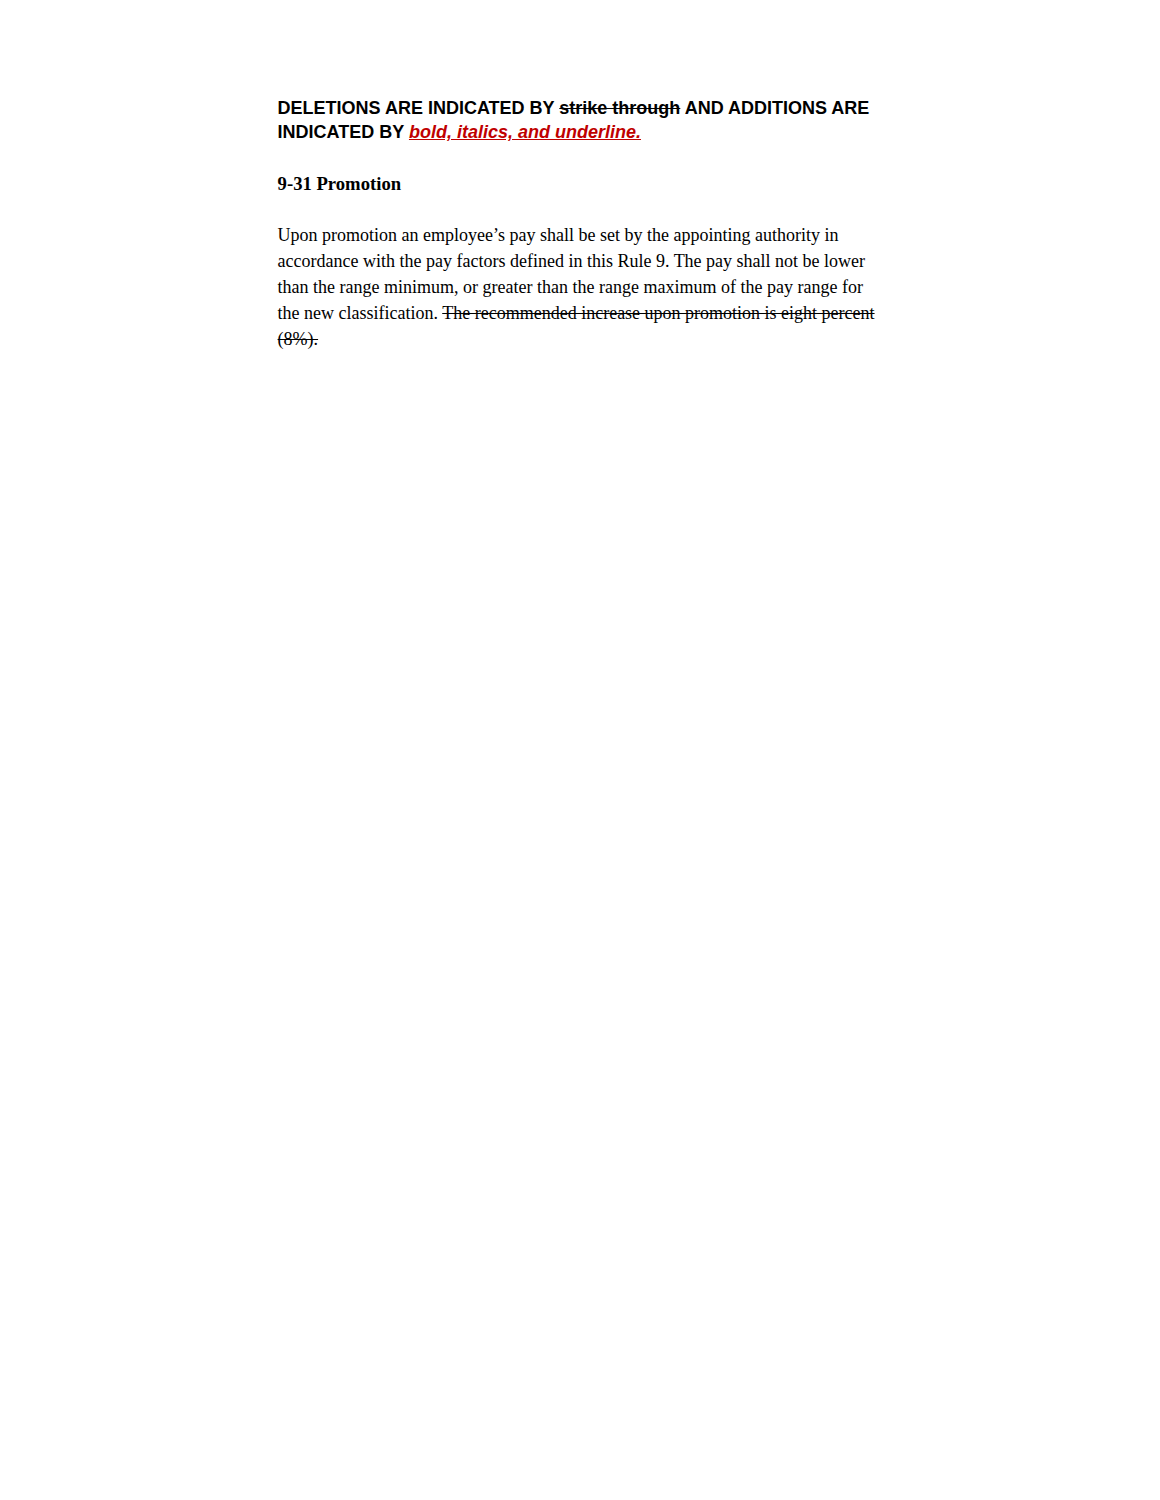DELETIONS ARE INDICATED BY strike through AND ADDITIONS ARE INDICATED BY bold, italics, and underline.
9-31 Promotion
Upon promotion an employee’s pay shall be set by the appointing authority in accordance with the pay factors defined in this Rule 9. The pay shall not be lower than the range minimum, or greater than the range maximum of the pay range for the new classification. The recommended increase upon promotion is eight percent (8%).